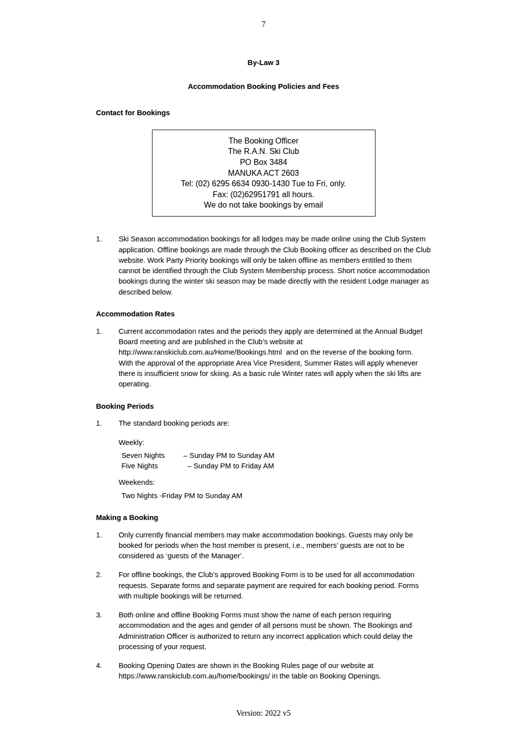7
By-Law 3
Accommodation Booking Policies and Fees
Contact for Bookings
The Booking Officer
The R.A.N. Ski Club
PO Box 3484
MANUKA ACT 2603
Tel: (02) 6295 6634 0930-1430 Tue to Fri, only.
Fax: (02)62951791 all hours.
We do not take bookings by email
Ski Season accommodation bookings for all lodges may be made online using the Club System application. Offline bookings are made through the Club Booking officer as described on the Club website. Work Party Priority bookings will only be taken offline as members entitled to them cannot be identified through the Club System Membership process. Short notice accommodation bookings during the winter ski season may be made directly with the resident Lodge manager as described below.
Accommodation Rates
Current accommodation rates and the periods they apply are determined at the Annual Budget Board meeting and are published in the Club’s website at http://www.ranskiclub.com.au/Home/Bookings.html and on the reverse of the booking form. With the approval of the appropriate Area Vice President, Summer Rates will apply whenever there is insufficient snow for skiing. As a basic rule Winter rates will apply when the ski lifts are operating.
Booking Periods
The standard booking periods are:
Weekly:
Seven Nights– Sunday PM to Sunday AM
Five Nights – Sunday PM to Friday AM
Weekends:
Two Nights -Friday PM to Sunday AM
Making a Booking
Only currently financial members may make accommodation bookings. Guests may only be booked for periods when the host member is present, i.e., members’ guests are not to be considered as ‘guests of the Manager’.
For offline bookings, the Club’s approved Booking Form is to be used for all accommodation requests. Separate forms and separate payment are required for each booking period. Forms with multiple bookings will be returned.
Both online and offline Booking Forms must show the name of each person requiring accommodation and the ages and gender of all persons must be shown. The Bookings and Administration Officer is authorized to return any incorrect application which could delay the processing of your request.
Booking Opening Dates are shown in the Booking Rules page of our website at https://www.ranskiclub.com.au/home/bookings/ in the table on Booking Openings.
Version: 2022 v5